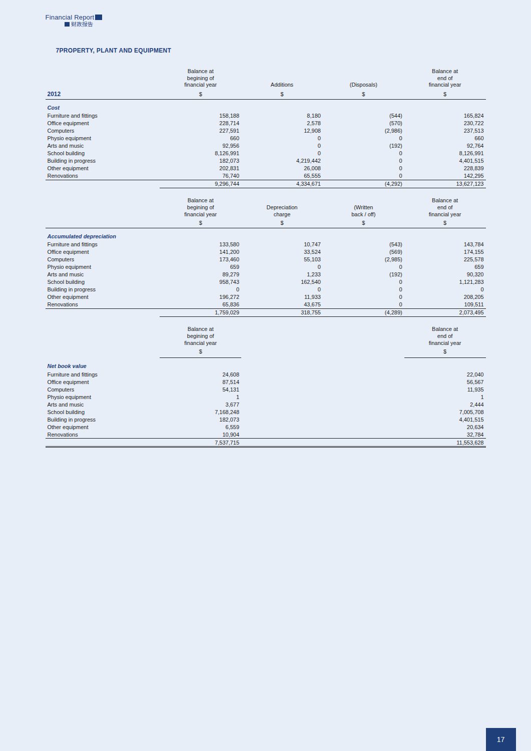Financial Report 财政报告
7 PROPERTY, PLANT AND EQUIPMENT
| | Balance at begining of financial year | Additions | (Disposals) | Balance at end of financial year |
| 2012 | $ | $ | $ | $ |
| Cost |
| Furniture and fittings | 158,188 | 8,180 | (544) | 165,824 |
| Office equipment | 228,714 | 2,578 | (570) | 230,722 |
| Computers | 227,591 | 12,908 | (2,986) | 237,513 |
| Physio equipment | 660 | 0 | 0 | 660 |
| Arts and music | 92,956 | 0 | (192) | 92,764 |
| School building | 8,126,991 | 0 | 0 | 8,126,991 |
| Building in progress | 182,073 | 4,219,442 | 0 | 4,401,515 |
| Other equipment | 202,831 | 26,008 | 0 | 228,839 |
| Renovations | 76,740 | 65,555 | 0 | 142,295 |
| | 9,296,744 | 4,334,671 | (4,292) | 13,627,123 |
| | Balance at begining of financial year | Depreciation charge | (Written back / off) | Balance at end of financial year |
| | $ | $ | $ | $ |
| Accumulated depreciation |
| Furniture and fittings | 133,580 | 10,747 | (543) | 143,784 |
| Office equipment | 141,200 | 33,524 | (569) | 174,155 |
| Computers | 173,460 | 55,103 | (2,985) | 225,578 |
| Physio equipment | 659 | 0 | 0 | 659 |
| Arts and music | 89,279 | 1,233 | (192) | 90,320 |
| School building | 958,743 | 162,540 | 0 | 1,121,283 |
| Building in progress | 0 | 0 | 0 | 0 |
| Other equipment | 196,272 | 11,933 | 0 | 208,205 |
| Renovations | 65,836 | 43,675 | 0 | 109,511 |
| | 1,759,029 | 318,755 | (4,289) | 2,073,495 |
| | Balance at begining of financial year | | | Balance at end of financial year |
| | $ | | | $ |
| Net book value |
| Furniture and fittings | 24,608 | | | 22,040 |
| Office equipment | 87,514 | | | 56,567 |
| Computers | 54,131 | | | 11,935 |
| Physio equipment | 1 | | | 1 |
| Arts and music | 3,677 | | | 2,444 |
| School building | 7,168,248 | | | 7,005,708 |
| Building in progress | 182,073 | | | 4,401,515 |
| Other equipment | 6,559 | | | 20,634 |
| Renovations | 10,904 | | | 32,784 |
| | 7,537,715 | | | 11,553,628 |
17